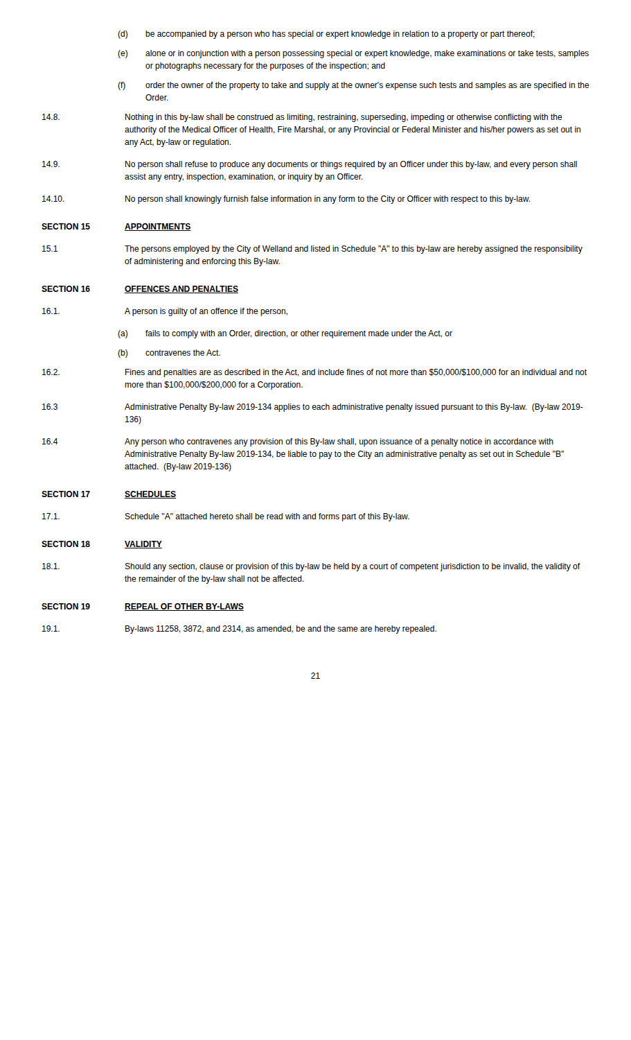(d)
be accompanied by a person who has special or expert knowledge in relation to a property or part thereof;
(e)
alone or in conjunction with a person possessing special or expert knowledge, make examinations or take tests, samples or photographs necessary for the purposes of the inspection; and
(f)
order the owner of the property to take and supply at the owner's expense such tests and samples as are specified in the Order.
14.8.
Nothing in this by-law shall be construed as limiting, restraining, superseding, impeding or otherwise conflicting with the authority of the Medical Officer of Health, Fire Marshal, or any Provincial or Federal Minister and his/her powers as set out in any Act, by-law or regulation.
14.9.
No person shall refuse to produce any documents or things required by an Officer under this by-law, and every person shall assist any entry, inspection, examination, or inquiry by an Officer.
14.10.
No person shall knowingly furnish false information in any form to the City or Officer with respect to this by-law.
SECTION 15
APPOINTMENTS
15.1
The persons employed by the City of Welland and listed in Schedule "A" to this by-law are hereby assigned the responsibility of administering and enforcing this By-law.
SECTION 16
OFFENCES AND PENALTIES
16.1.
A person is guilty of an offence if the person,
(a)
fails to comply with an Order, direction, or other requirement made under the Act, or
(b)
contravenes the Act.
16.2.
Fines and penalties are as described in the Act, and include fines of not more than $50,000/$100,000 for an individual and not more than $100,000/$200,000 for a Corporation.
16.3
Administrative Penalty By-law 2019-134 applies to each administrative penalty issued pursuant to this By-law. (By-law 2019-136)
16.4
Any person who contravenes any provision of this By-law shall, upon issuance of a penalty notice in accordance with Administrative Penalty By-law 2019-134, be liable to pay to the City an administrative penalty as set out in Schedule "B" attached. (By-law 2019-136)
SECTION 17
SCHEDULES
17.1.
Schedule "A" attached hereto shall be read with and forms part of this By-law.
SECTION 18
VALIDITY
18.1.
Should any section, clause or provision of this by-law be held by a court of competent jurisdiction to be invalid, the validity of the remainder of the by-law shall not be affected.
SECTION 19
REPEAL OF OTHER BY-LAWS
19.1.
By-laws 11258, 3872, and 2314, as amended, be and the same are hereby repealed.
21